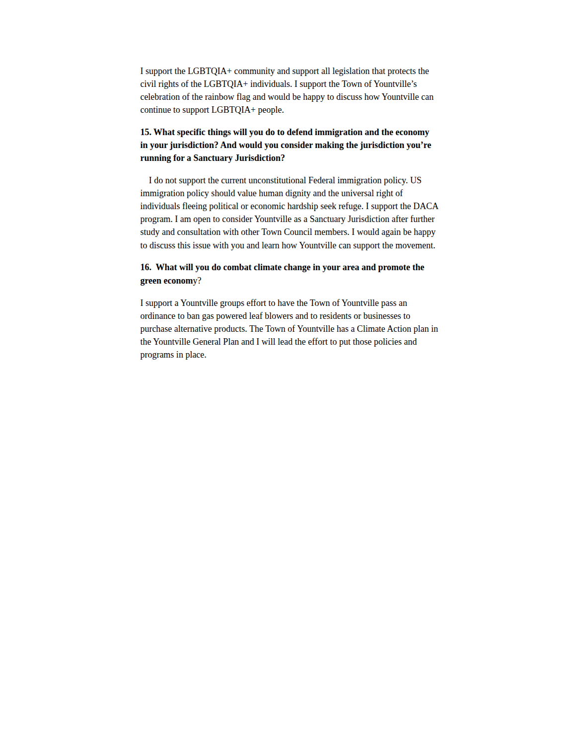I support the LGBTQIA+ community and support all legislation that protects the civil rights of the LGBTQIA+ individuals. I support the Town of Yountville’s celebration of the rainbow flag and would be happy to discuss how Yountville can continue to support LGBTQIA+ people.
15. What specific things will you do to defend immigration and the economy in your jurisdiction? And would you consider making the jurisdiction you’re running for a Sanctuary Jurisdiction?
I do not support the current unconstitutional Federal immigration policy. US immigration policy should value human dignity and the universal right of individuals fleeing political or economic hardship seek refuge. I support the DACA program. I am open to consider Yountville as a Sanctuary Jurisdiction after further study and consultation with other Town Council members. I would again be happy to discuss this issue with you and learn how Yountville can support the movement.
16. What will you do combat climate change in your area and promote the green economy?
I support a Yountville groups effort to have the Town of Yountville pass an ordinance to ban gas powered leaf blowers and to residents or businesses to purchase alternative products. The Town of Yountville has a Climate Action plan in the Yountville General Plan and I will lead the effort to put those policies and programs in place.